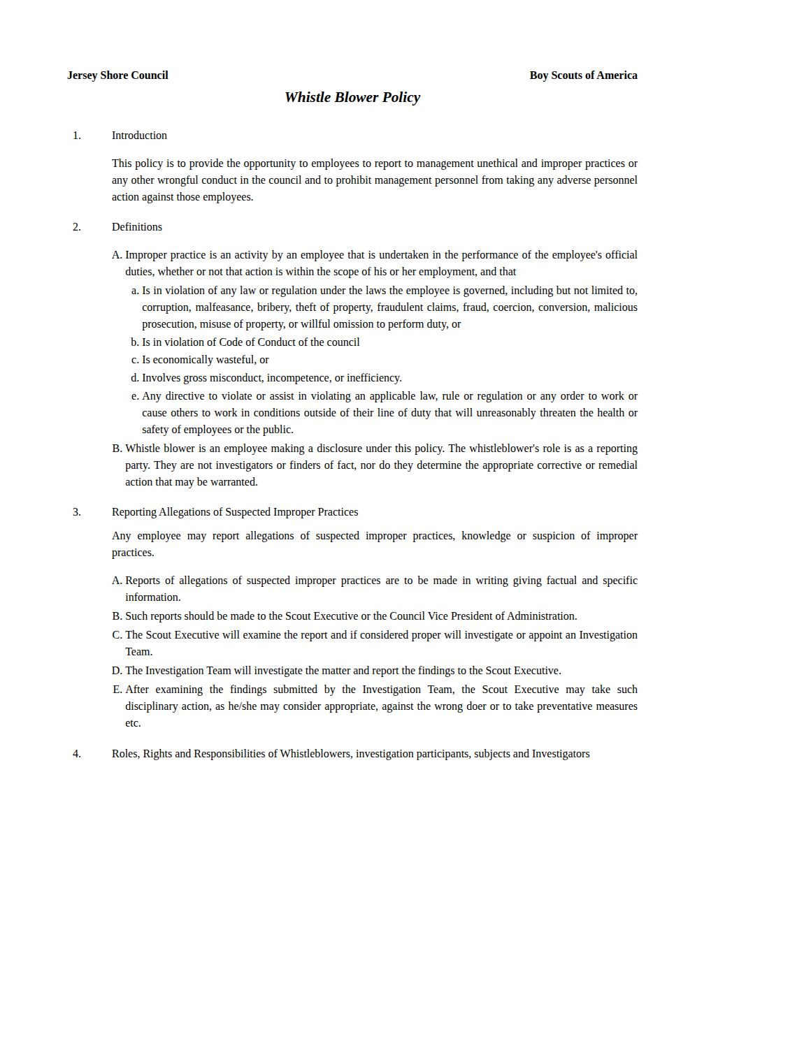Jersey Shore Council Boy Scouts of America
Whistle Blower Policy
1.
Introduction
This policy is to provide the opportunity to employees to report to management unethical and improper practices or any other wrongful conduct in the council and to prohibit management personnel from taking any adverse personnel action against those employees.
2.
Definitions
Improper practice is an activity by an employee that is undertaken in the performance of the employee's official duties, whether or not that action is within the scope of his or her employment, and that
Is in violation of any law or regulation under the laws the employee is governed, including but not limited to, corruption, malfeasance, bribery, theft of property, fraudulent claims, fraud, coercion, conversion, malicious prosecution, misuse of property, or willful omission to perform duty, or
Is in violation of Code of Conduct of the council
Is economically wasteful, or
Involves gross misconduct, incompetence, or inefficiency.
Any directive to violate or assist in violating an applicable law, rule or regulation or any order to work or cause others to work in conditions outside of their line of duty that will unreasonably threaten the health or safety of employees or the public.
Whistle blower is an employee making a disclosure under this policy. The whistleblower's role is as a reporting party. They are not investigators or finders of fact, nor do they determine the appropriate corrective or remedial action that may be warranted.
3.
Reporting Allegations of Suspected Improper Practices
Any employee may report allegations of suspected improper practices, knowledge or suspicion of improper practices.
Reports of allegations of suspected improper practices are to be made in writing giving factual and specific information.
Such reports should be made to the Scout Executive or the Council Vice President of Administration.
The Scout Executive will examine the report and if considered proper will investigate or appoint an Investigation Team.
The Investigation Team will investigate the matter and report the findings to the Scout Executive.
After examining the findings submitted by the Investigation Team, the Scout Executive may take such disciplinary action, as he/she may consider appropriate, against the wrong doer or to take preventative measures etc.
4.
Roles, Rights and Responsibilities of Whistleblowers, investigation participants, subjects and Investigators